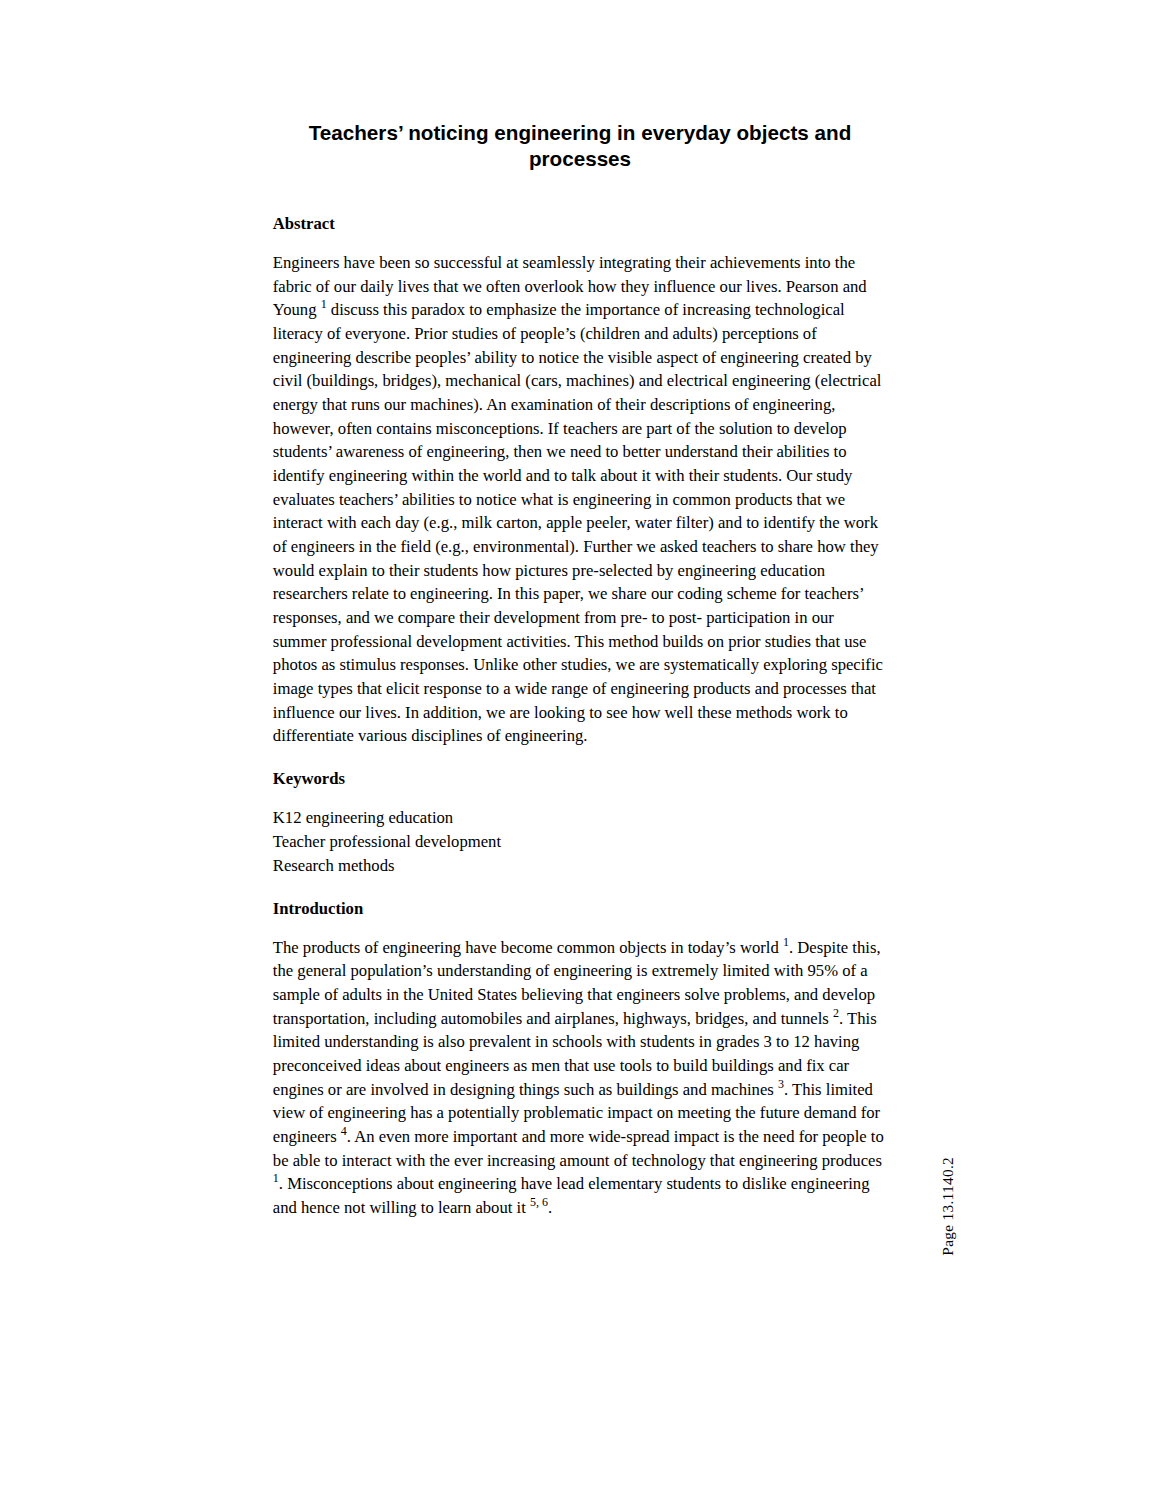Teachers’ noticing engineering in everyday objects and processes
Abstract
Engineers have been so successful at seamlessly integrating their achievements into the fabric of our daily lives that we often overlook how they influence our lives. Pearson and Young 1 discuss this paradox to emphasize the importance of increasing technological literacy of everyone. Prior studies of people’s (children and adults) perceptions of engineering describe peoples’ ability to notice the visible aspect of engineering created by civil (buildings, bridges), mechanical (cars, machines) and electrical engineering (electrical energy that runs our machines). An examination of their descriptions of engineering, however, often contains misconceptions. If teachers are part of the solution to develop students’ awareness of engineering, then we need to better understand their abilities to identify engineering within the world and to talk about it with their students. Our study evaluates teachers’ abilities to notice what is engineering in common products that we interact with each day (e.g., milk carton, apple peeler, water filter) and to identify the work of engineers in the field (e.g., environmental). Further we asked teachers to share how they would explain to their students how pictures pre-selected by engineering education researchers relate to engineering. In this paper, we share our coding scheme for teachers’ responses, and we compare their development from pre- to post- participation in our summer professional development activities. This method builds on prior studies that use photos as stimulus responses. Unlike other studies, we are systematically exploring specific image types that elicit response to a wide range of engineering products and processes that influence our lives. In addition, we are looking to see how well these methods work to differentiate various disciplines of engineering.
Keywords
K12 engineering education
Teacher professional development
Research methods
Introduction
The products of engineering have become common objects in today’s world 1. Despite this, the general population’s understanding of engineering is extremely limited with 95% of a sample of adults in the United States believing that engineers solve problems, and develop transportation, including automobiles and airplanes, highways, bridges, and tunnels 2. This limited understanding is also prevalent in schools with students in grades 3 to 12 having preconceived ideas about engineers as men that use tools to build buildings and fix car engines or are involved in designing things such as buildings and machines 3. This limited view of engineering has a potentially problematic impact on meeting the future demand for engineers 4. An even more important and more wide-spread impact is the need for people to be able to interact with the ever increasing amount of technology that engineering produces 1. Misconceptions about engineering have lead elementary students to dislike engineering and hence not willing to learn about it 5, 6.
Page 13.1140.2